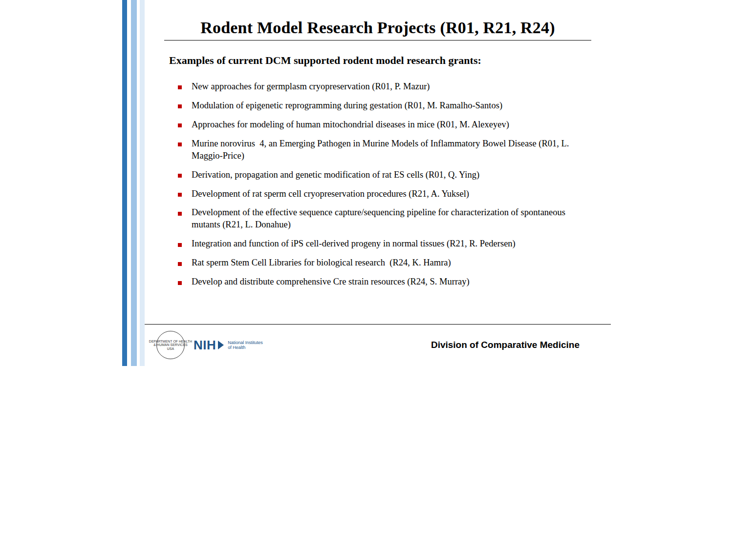Rodent Model Research Projects (R01, R21, R24)
Examples of current DCM supported rodent model research grants:
New approaches for germplasm cryopreservation (R01, P. Mazur)
Modulation of epigenetic reprogramming during gestation (R01, M. Ramalho-Santos)
Approaches for modeling of human mitochondrial diseases in mice (R01, M. Alexeyev)
Murine norovirus 4, an Emerging Pathogen in Murine Models of Inflammatory Bowel Disease (R01, L. Maggio-Price)
Derivation, propagation and genetic modification of rat ES cells (R01, Q. Ying)
Development of rat sperm cell cryopreservation procedures (R21, A. Yuksel)
Development of the effective sequence capture/sequencing pipeline for characterization of spontaneous mutants (R21, L. Donahue)
Integration and function of iPS cell-derived progeny in normal tissues (R21, R. Pedersen)
Rat sperm Stem Cell Libraries for biological research (R24, K. Hamra)
Develop and distribute comprehensive Cre strain resources (R24, S. Murray)
DEPARTMENT OF HEALTH
& HUMAN SERVICES
USA
NIH
National Institutes
of Health
Division of Comparative Medicine